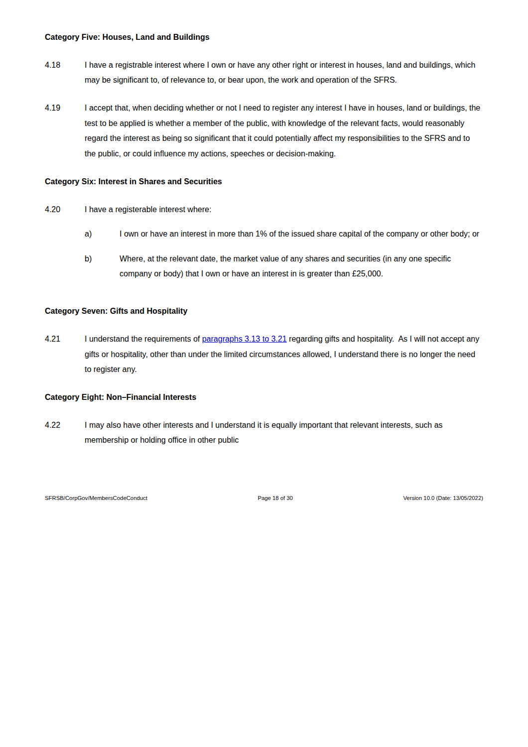Category Five: Houses, Land and Buildings
4.18
I have a registrable interest where I own or have any other right or interest in houses, land and buildings, which may be significant to, of relevance to, or bear upon, the work and operation of the SFRS.
4.19
I accept that, when deciding whether or not I need to register any interest I have in houses, land or buildings, the test to be applied is whether a member of the public, with knowledge of the relevant facts, would reasonably regard the interest as being so significant that it could potentially affect my responsibilities to the SFRS and to the public, or could influence my actions, speeches or decision-making.
Category Six: Interest in Shares and Securities
4.20
I have a registerable interest where:
a) I own or have an interest in more than 1% of the issued share capital of the company or other body; or
b) Where, at the relevant date, the market value of any shares and securities (in any one specific company or body) that I own or have an interest in is greater than £25,000.
Category Seven: Gifts and Hospitality
4.21
I understand the requirements of paragraphs 3.13 to 3.21 regarding gifts and hospitality. As I will not accept any gifts or hospitality, other than under the limited circumstances allowed, I understand there is no longer the need to register any.
Category Eight: Non–Financial Interests
4.22
I may also have other interests and I understand it is equally important that relevant interests, such as membership or holding office in other public
SFRSB/CorpGov/MembersCodeConduct
Page 18 of 30
Version 10.0 (Date: 13/05/2022)